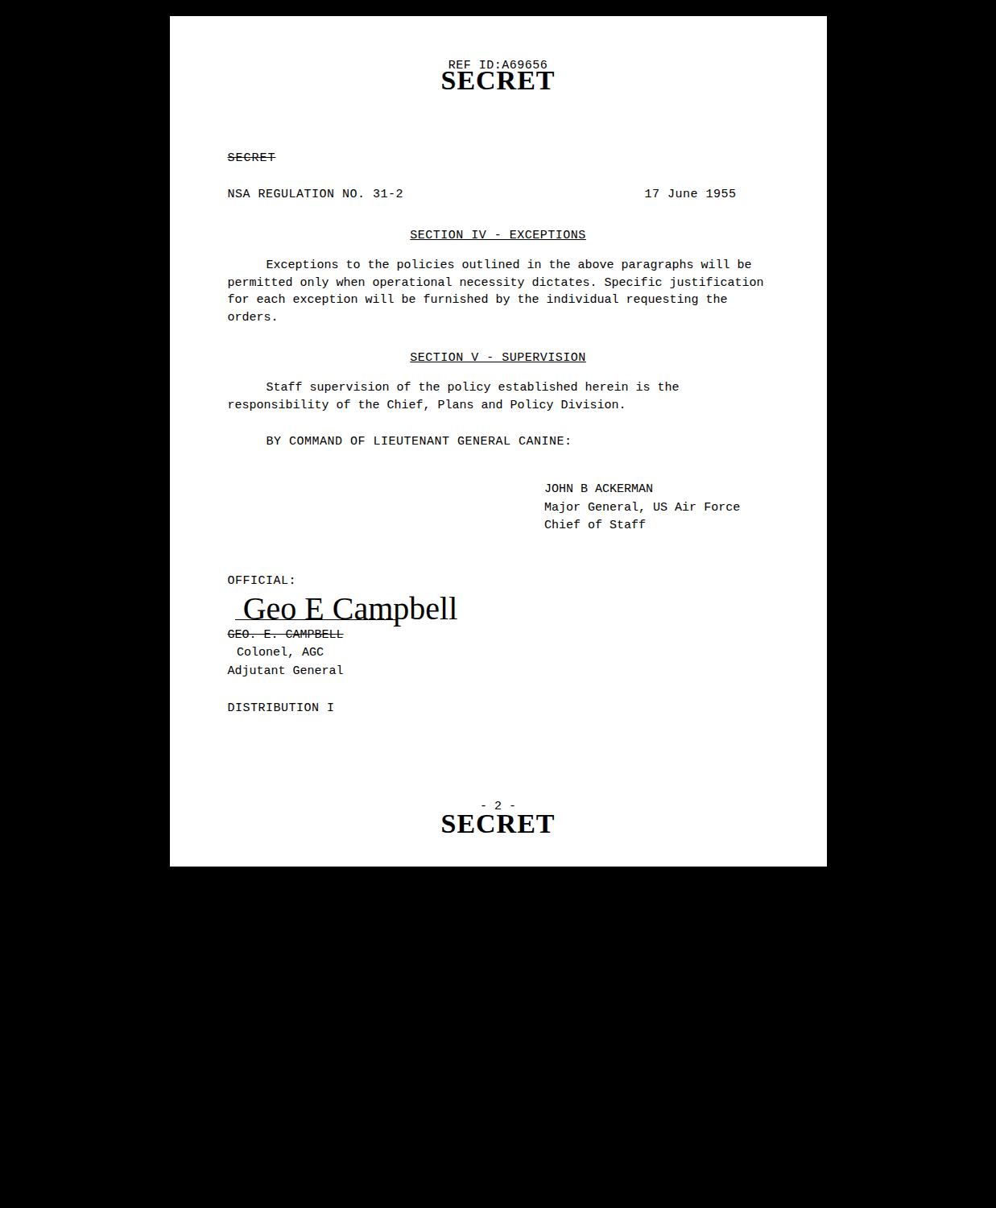REF ID:A69656 SECRET
SECRET
NSA REGULATION NO. 31-2 17 June 1955
SECTION IV - EXCEPTIONS
Exceptions to the policies outlined in the above paragraphs will be permitted only when operational necessity dictates. Specific justification for each exception will be furnished by the individual requesting the orders.
SECTION V - SUPERVISION
Staff supervision of the policy established herein is the responsibility of the Chief, Plans and Policy Division.
BY COMMAND OF LIEUTENANT GENERAL CANINE:
JOHN B ACKERMAN
Major General, US Air Force
Chief of Staff
OFFICIAL:
Geo E Campbell
GEO. E. CAMPBELL
Colonel, AGC
Adjutant General
DISTRIBUTION I
- 2 -
SECRET